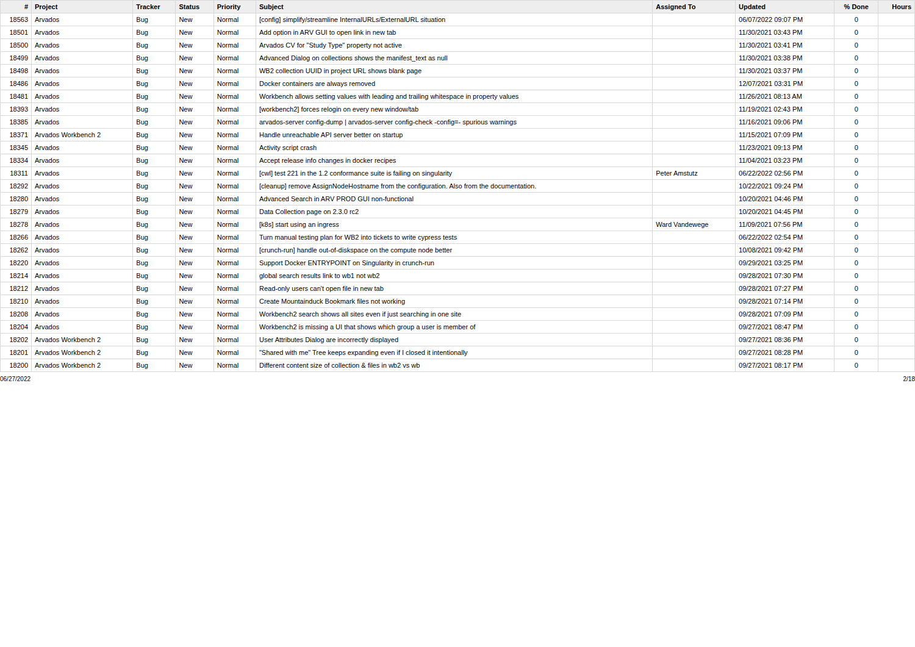| # | Project | Tracker | Status | Priority | Subject | Assigned To | Updated | % Done | Hours |
| --- | --- | --- | --- | --- | --- | --- | --- | --- | --- |
| 18563 | Arvados | Bug | New | Normal | [config] simplify/streamline InternalURLs/ExternalURL situation | | 06/07/2022 09:07 PM | 0 | |
| 18501 | Arvados | Bug | New | Normal | Add option in ARV GUI to open link in new tab | | 11/30/2021 03:43 PM | 0 | |
| 18500 | Arvados | Bug | New | Normal | Arvados CV for "Study Type" property not active | | 11/30/2021 03:41 PM | 0 | |
| 18499 | Arvados | Bug | New | Normal | Advanced Dialog on collections shows the manifest_text as null | | 11/30/2021 03:38 PM | 0 | |
| 18498 | Arvados | Bug | New | Normal | WB2 collection UUID in project URL shows blank page | | 11/30/2021 03:37 PM | 0 | |
| 18486 | Arvados | Bug | New | Normal | Docker containers are always removed | | 12/07/2021 03:31 PM | 0 | |
| 18481 | Arvados | Bug | New | Normal | Workbench allows setting values with leading and trailing whitespace in property values | | 11/26/2021 08:13 AM | 0 | |
| 18393 | Arvados | Bug | New | Normal | [workbench2] forces relogin on every new window/tab | | 11/19/2021 02:43 PM | 0 | |
| 18385 | Arvados | Bug | New | Normal | arvados-server config-dump / arvados-server config-check -config=- spurious warnings | | 11/16/2021 09:06 PM | 0 | |
| 18371 | Arvados Workbench 2 | Bug | New | Normal | Handle unreachable API server better on startup | | 11/15/2021 07:09 PM | 0 | |
| 18345 | Arvados | Bug | New | Normal | Activity script crash | | 11/23/2021 09:13 PM | 0 | |
| 18334 | Arvados | Bug | New | Normal | Accept release info changes in docker recipes | | 11/04/2021 03:23 PM | 0 | |
| 18311 | Arvados | Bug | New | Normal | [cwl] test 221 in the 1.2 conformance suite is failing on singularity | Peter Amstutz | 06/22/2022 02:56 PM | 0 | |
| 18292 | Arvados | Bug | New | Normal | [cleanup] remove AssignNodeHostname from the configuration. Also from the documentation. | | 10/22/2021 09:24 PM | 0 | |
| 18280 | Arvados | Bug | New | Normal | Advanced Search in ARV PROD GUI non-functional | | 10/20/2021 04:46 PM | 0 | |
| 18279 | Arvados | Bug | New | Normal | Data Collection page on 2.3.0 rc2 | | 10/20/2021 04:45 PM | 0 | |
| 18278 | Arvados | Bug | New | Normal | [k8s] start using an ingress | Ward Vandewege | 11/09/2021 07:56 PM | 0 | |
| 18266 | Arvados | Bug | New | Normal | Turn manual testing plan for WB2 into tickets to write cypress tests | | 06/22/2022 02:54 PM | 0 | |
| 18262 | Arvados | Bug | New | Normal | [crunch-run] handle out-of-diskspace on the compute node better | | 10/08/2021 09:42 PM | 0 | |
| 18220 | Arvados | Bug | New | Normal | Support Docker ENTRYPOINT on Singularity in crunch-run | | 09/29/2021 03:25 PM | 0 | |
| 18214 | Arvados | Bug | New | Normal | global search results link to wb1 not wb2 | | 09/28/2021 07:30 PM | 0 | |
| 18212 | Arvados | Bug | New | Normal | Read-only users can't open file in new tab | | 09/28/2021 07:27 PM | 0 | |
| 18210 | Arvados | Bug | New | Normal | Create Mountainduck Bookmark files not working | | 09/28/2021 07:14 PM | 0 | |
| 18208 | Arvados | Bug | New | Normal | Workbench2 search shows all sites even if just searching in one site | | 09/28/2021 07:09 PM | 0 | |
| 18204 | Arvados | Bug | New | Normal | Workbench2 is missing a UI that shows which group a user is member of | | 09/27/2021 08:47 PM | 0 | |
| 18202 | Arvados Workbench 2 | Bug | New | Normal | User Attributes Dialog are incorrectly displayed | | 09/27/2021 08:36 PM | 0 | |
| 18201 | Arvados Workbench 2 | Bug | New | Normal | "Shared with me" Tree keeps expanding even if I closed it intentionally | | 09/27/2021 08:28 PM | 0 | |
| 18200 | Arvados Workbench 2 | Bug | New | Normal | Different content size of collection & files in wb2 vs wb | | 09/27/2021 08:17 PM | 0 | |
06/27/2022 2/18